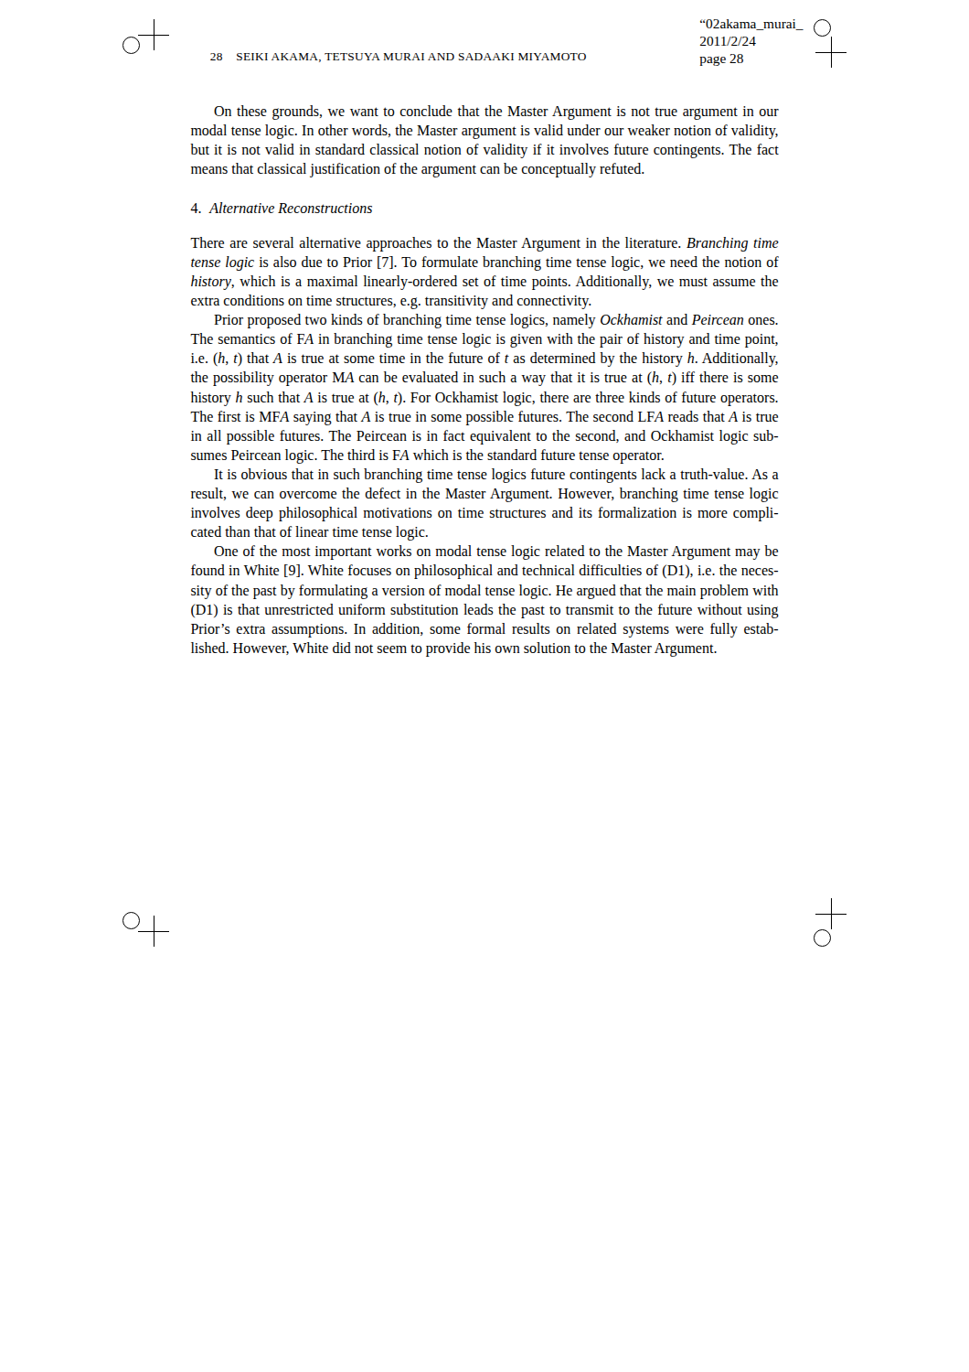“02akama_murai_
2011/2/24
page 28
28 SEIKI AKAMA, TETSUYA MURAI AND SADAAKI MIYAMOTO
On these grounds, we want to conclude that the Master Argument is not true argument in our modal tense logic. In other words, the Master argument is valid under our weaker notion of validity, but it is not valid in standard classical notion of validity if it involves future contingents. The fact means that classical justification of the argument can be conceptually refuted.
4. Alternative Reconstructions
There are several alternative approaches to the Master Argument in the literature. Branching time tense logic is also due to Prior [7]. To formulate branching time tense logic, we need the notion of history, which is a maximal linearly-ordered set of time points. Additionally, we must assume the extra conditions on time structures, e.g. transitivity and connectivity.
Prior proposed two kinds of branching time tense logics, namely Ockhamist and Peircean ones. The semantics of FA in branching time tense logic is given with the pair of history and time point, i.e. (h, t) that A is true at some time in the future of t as determined by the history h. Additionally, the possibility operator MA can be evaluated in such a way that it is true at (h, t) iff there is some history h such that A is true at (h, t). For Ockhamist logic, there are three kinds of future operators. The first is MFA saying that A is true in some possible futures. The second LFA reads that A is true in all possible futures. The Peircean is in fact equivalent to the second, and Ockhamist logic subsumes Peircean logic. The third is FA which is the standard future tense operator.
It is obvious that in such branching time tense logics future contingents lack a truth-value. As a result, we can overcome the defect in the Master Argument. However, branching time tense logic involves deep philosophical motivations on time structures and its formalization is more complicated than that of linear time tense logic.
One of the most important works on modal tense logic related to the Master Argument may be found in White [9]. White focuses on philosophical and technical difficulties of (D1), i.e. the necessity of the past by formulating a version of modal tense logic. He argued that the main problem with (D1) is that unrestricted uniform substitution leads the past to transmit to the future without using Prior’s extra assumptions. In addition, some formal results on related systems were fully established. However, White did not seem to provide his own solution to the Master Argument.